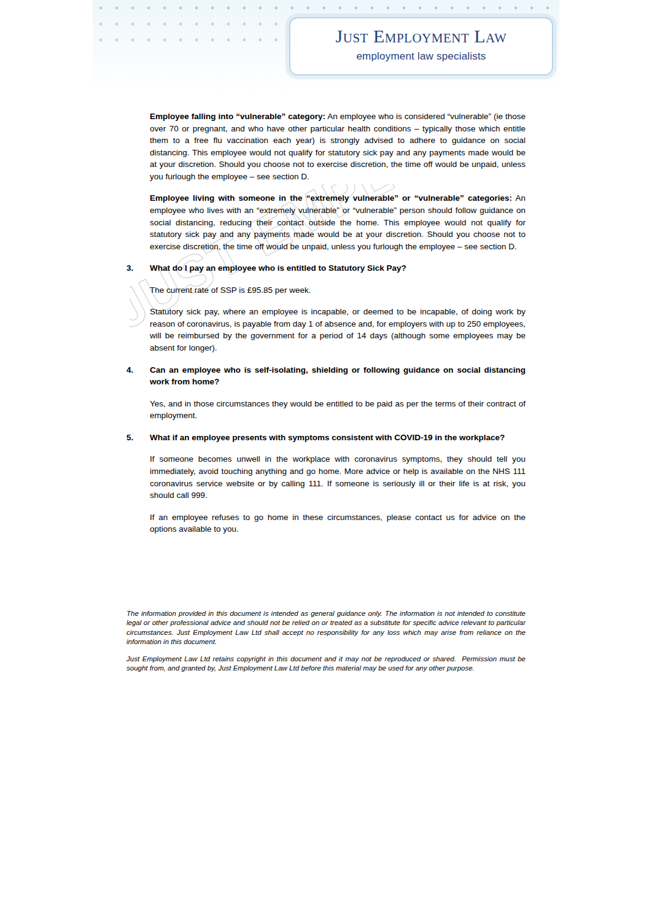Just Employment Law
employment law specialists
JUST EMPLOYMENT LAW
Employee falling into “vulnerable” category: An employee who is considered “vulnerable” (ie those over 70 or pregnant, and who have other particular health conditions – typically those which entitle them to a free flu vaccination each year) is strongly advised to adhere to guidance on social distancing. This employee would not qualify for statutory sick pay and any payments made would be at your discretion. Should you choose not to exercise discretion, the time off would be unpaid, unless you furlough the employee – see section D.
Employee living with someone in the “extremely vulnerable” or “vulnerable” categories: An employee who lives with an “extremely vulnerable” or “vulnerable” person should follow guidance on social distancing, reducing their contact outside the home. This employee would not qualify for statutory sick pay and any payments made would be at your discretion. Should you choose not to exercise discretion, the time off would be unpaid, unless you furlough the employee – see section D.
What do I pay an employee who is entitled to Statutory Sick Pay?
The current rate of SSP is £95.85 per week.
Statutory sick pay, where an employee is incapable, or deemed to be incapable, of doing work by reason of coronavirus, is payable from day 1 of absence and, for employers with up to 250 employees, will be reimbursed by the government for a period of 14 days (although some employees may be absent for longer).
Can an employee who is self-isolating, shielding or following guidance on social distancing work from home?
Yes, and in those circumstances they would be entitled to be paid as per the terms of their contract of employment.
What if an employee presents with symptoms consistent with COVID-19 in the workplace?
If someone becomes unwell in the workplace with coronavirus symptoms, they should tell you immediately, avoid touching anything and go home. More advice or help is available on the NHS 111 coronavirus service website or by calling 111. If someone is seriously ill or their life is at risk, you should call 999.
If an employee refuses to go home in these circumstances, please contact us for advice on the options available to you.
The information provided in this document is intended as general guidance only. The information is not intended to constitute legal or other professional advice and should not be relied on or treated as a substitute for specific advice relevant to particular circumstances. Just Employment Law Ltd shall accept no responsibility for any loss which may arise from reliance on the information in this document.
Just Employment Law Ltd retains copyright in this document and it may not be reproduced or shared. Permission must be sought from, and granted by, Just Employment Law Ltd before this material may be used for any other purpose.